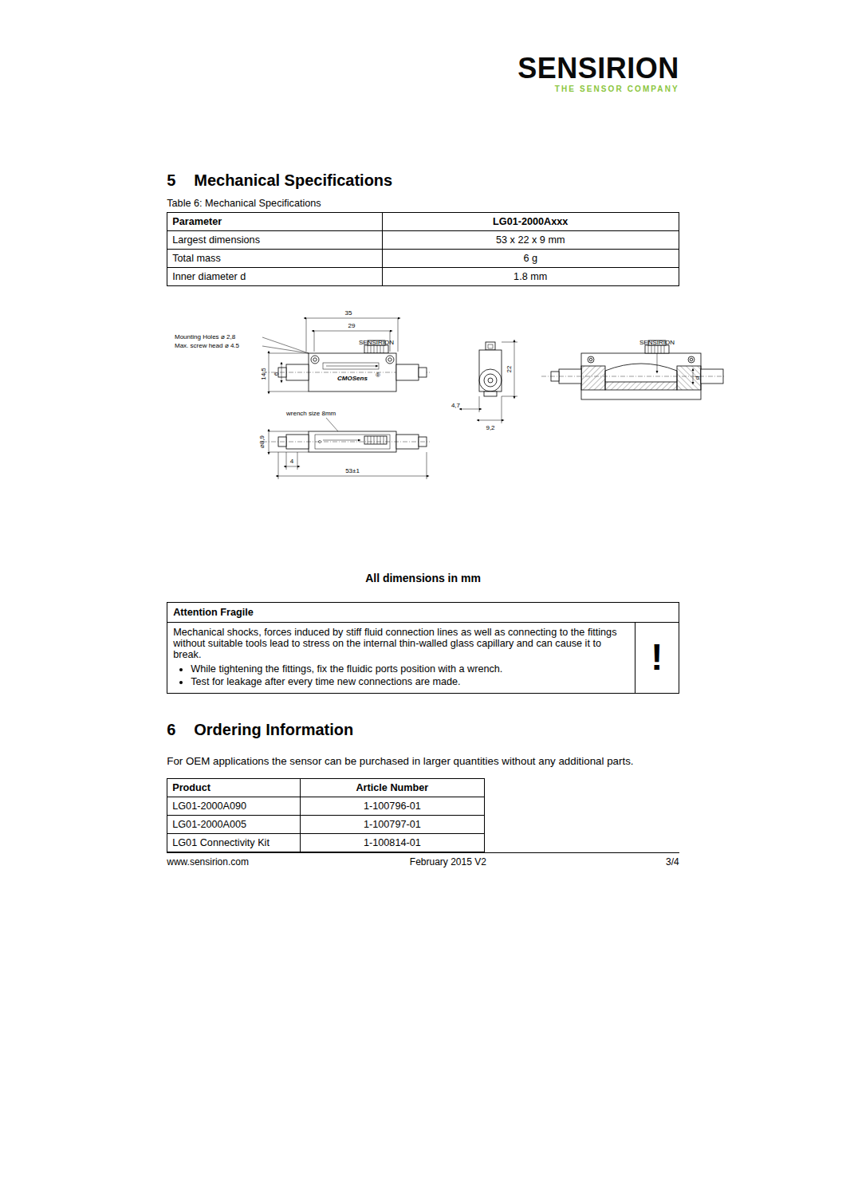SENSIRION
THE SENSOR COMPANY
5 Mechanical Specifications
Table 6: Mechanical Specifications
| Parameter | LG01-2000Axxx |
| --- | --- |
| Largest dimensions | 53 x 22 x 9 mm |
| Total mass | 6 g |
| Inner diameter d | 1.8 mm |
35 29 Mounting Holes ⌀ 2,8 Max. screw head ⌀ 4.5 SENSIRION CMOSens ® 14,5 6 wrench size 8mm ⌀8,9 4 53±1 22 4,7 9,2 SENSIRION d
All dimensions in mm
| Attention Fragile |
| --- |
| Mechanical shocks, forces induced by stiff fluid connection lines as well as connecting to the fittings without suitable tools lead to stress on the internal thin-walled glass capillary and can cause it to break. While tightening the fittings, fix the fluidic ports position with a wrench. Test for leakage after every time new connections are made. | ! |
6 Ordering Information
For OEM applications the sensor can be purchased in larger quantities without any additional parts.
| Product | Article Number |
| --- | --- |
| LG01-2000A090 | 1-100796-01 |
| LG01-2000A005 | 1-100797-01 |
| LG01 Connectivity Kit | 1-100814-01 |
www.sensirion.com
February 2015 V2
3/4